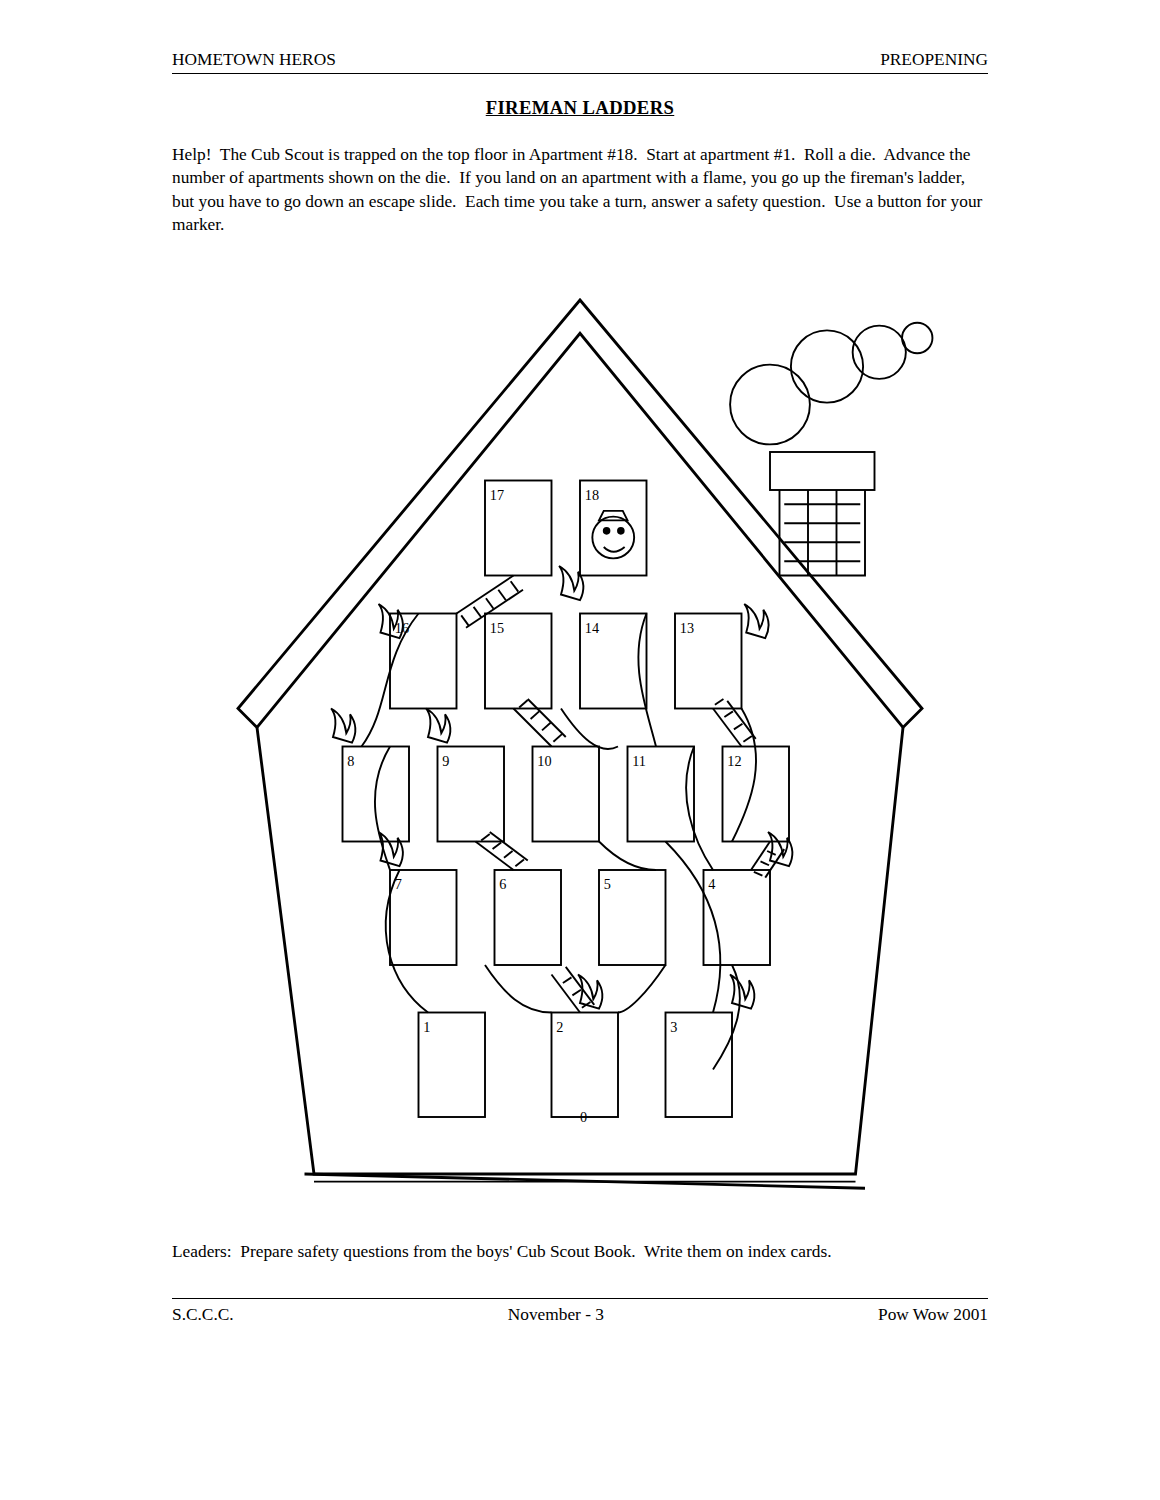HOMETOWN HEROS PREOPENING
FIREMAN LADDERS
Help! The Cub Scout is trapped on the top floor in Apartment #18. Start at apartment #1. Roll a die. Advance the number of apartments shown on the die. If you land on an apartment with a flame, you go up the fireman's ladder, but you have to go down an escape slide. Each time you take a turn, answer a safety question. Use a button for your marker.
17 18 16 15 14 13 8 9 10 11 12 7 6 5 4 1 2 3 0
Leaders: Prepare safety questions from the boys' Cub Scout Book. Write them on index cards.
S.C.C.C. November - 3 Pow Wow 2001